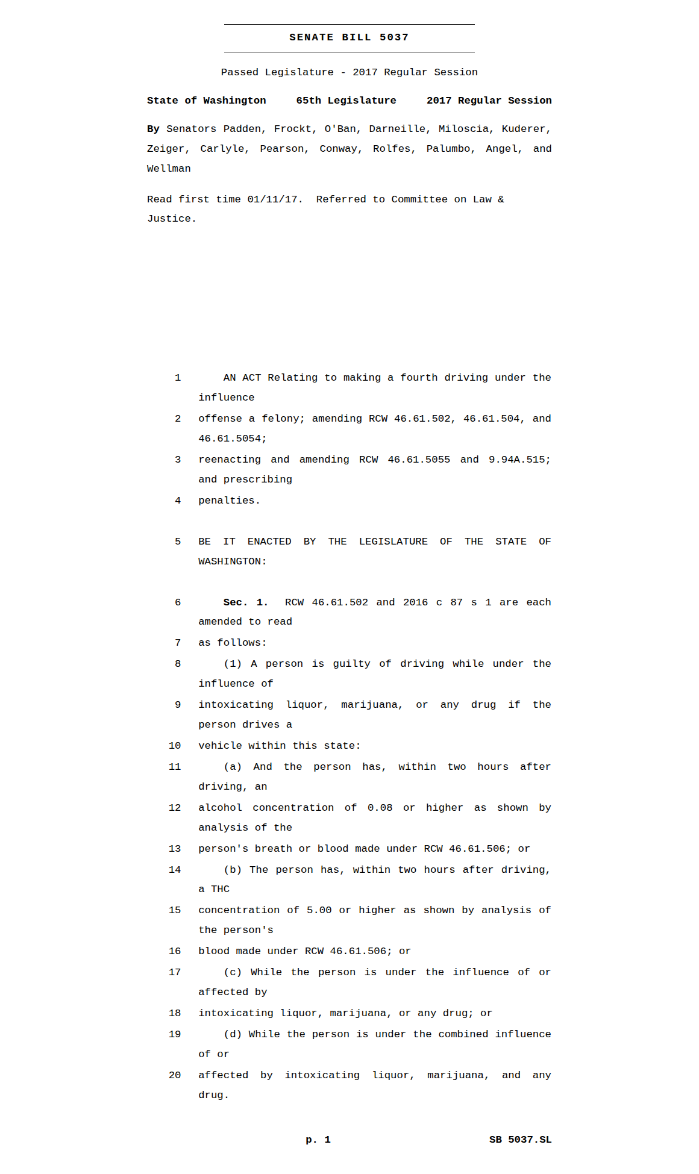SENATE BILL 5037
Passed Legislature - 2017 Regular Session
State of Washington 65th Legislature 2017 Regular Session
By Senators Padden, Frockt, O'Ban, Darneille, Miloscia, Kuderer, Zeiger, Carlyle, Pearson, Conway, Rolfes, Palumbo, Angel, and Wellman
Read first time 01/11/17. Referred to Committee on Law & Justice.
| 1 | AN ACT Relating to making a fourth driving under the influence |
| 2 | offense a felony; amending RCW 46.61.502, 46.61.504, and 46.61.5054; |
| 3 | reenacting and amending RCW 46.61.5055 and 9.94A.515; and prescribing |
| 4 | penalties. |
| 5 | BE IT ENACTED BY THE LEGISLATURE OF THE STATE OF WASHINGTON: |
| 6 | Sec. 1. RCW 46.61.502 and 2016 c 87 s 1 are each amended to read |
| 7 | as follows: |
| 8 | (1) A person is guilty of driving while under the influence of |
| 9 | intoxicating liquor, marijuana, or any drug if the person drives a |
| 10 | vehicle within this state: |
| 11 | (a) And the person has, within two hours after driving, an |
| 12 | alcohol concentration of 0.08 or higher as shown by analysis of the |
| 13 | person's breath or blood made under RCW 46.61.506; or |
| 14 | (b) The person has, within two hours after driving, a THC |
| 15 | concentration of 5.00 or higher as shown by analysis of the person's |
| 16 | blood made under RCW 46.61.506; or |
| 17 | (c) While the person is under the influence of or affected by |
| 18 | intoxicating liquor, marijuana, or any drug; or |
| 19 | (d) While the person is under the combined influence of or |
| 20 | affected by intoxicating liquor, marijuana, and any drug. |
p. 1 SB 5037.SL